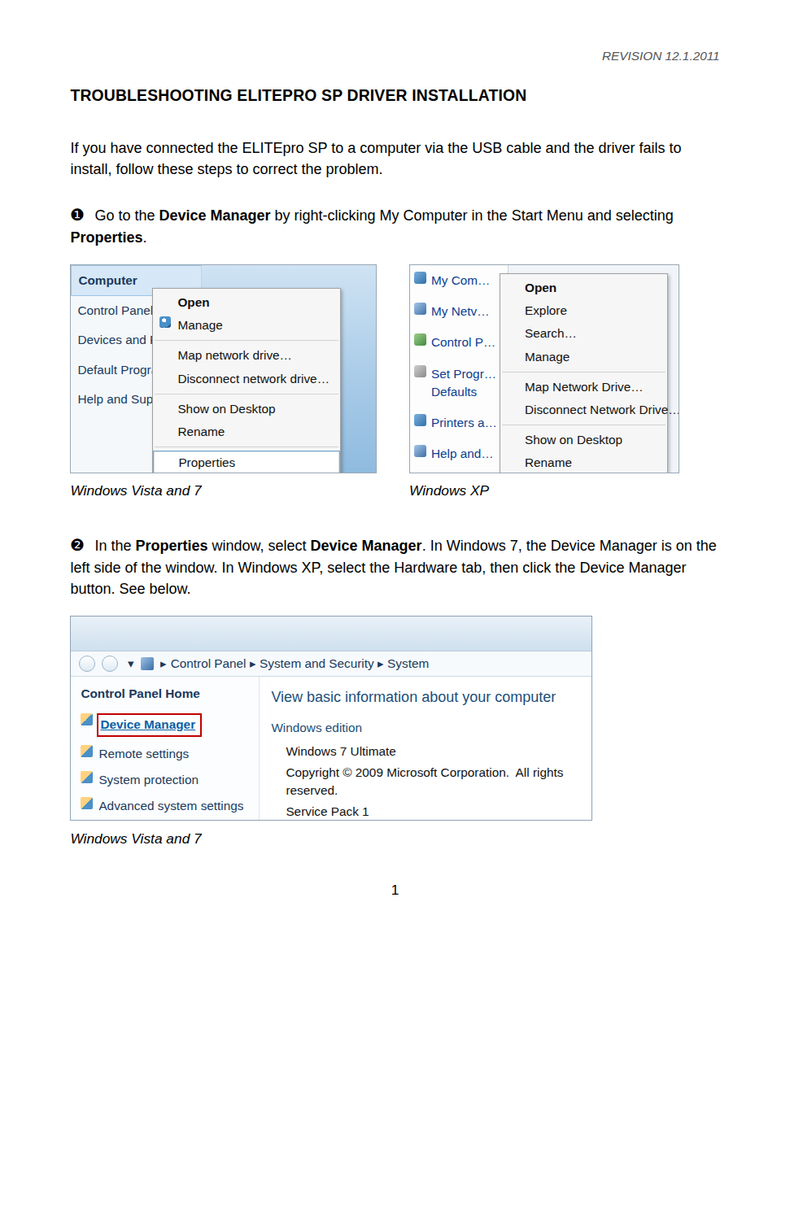REVISION 12.1.2011
TROUBLESHOOTING ELITEPRO SP DRIVER INSTALLATION
If you have connected the ELITEpro SP to a computer via the USB cable and the driver fails to install, follow these steps to correct the problem.
❶ Go to the Device Manager by right-clicking My Computer in the Start Menu and selecting Properties.
Computer
Control Panel
Devices and Pr…
Default Progra…
Help and Supp…
Open
Manage
Map network drive…
Disconnect network drive…
Show on Desktop
Rename
Properties
Windows Vista and 7
My Com…
My Netv…
Control P…
Set Progr…
Defaults
Printers a…
Help and…
Open
Explore
Search…
Manage
Map Network Drive…
Disconnect Network Drive…
Show on Desktop
Rename
Properties
Windows XP
❷ In the Properties window, select Device Manager. In Windows 7, the Device Manager is on the left side of the window. In Windows XP, select the Hardware tab, then click the Device Manager button. See below.
▾ ▸ Control Panel ▸ System and Security ▸ System
Control Panel Home
Device Manager
Remote settings
System protection
Advanced system settings
View basic information about your computer
Windows edition
Windows 7 Ultimate
Copyright © 2009 Microsoft Corporation. All rights reserved.
Service Pack 1
Windows Vista and 7
1